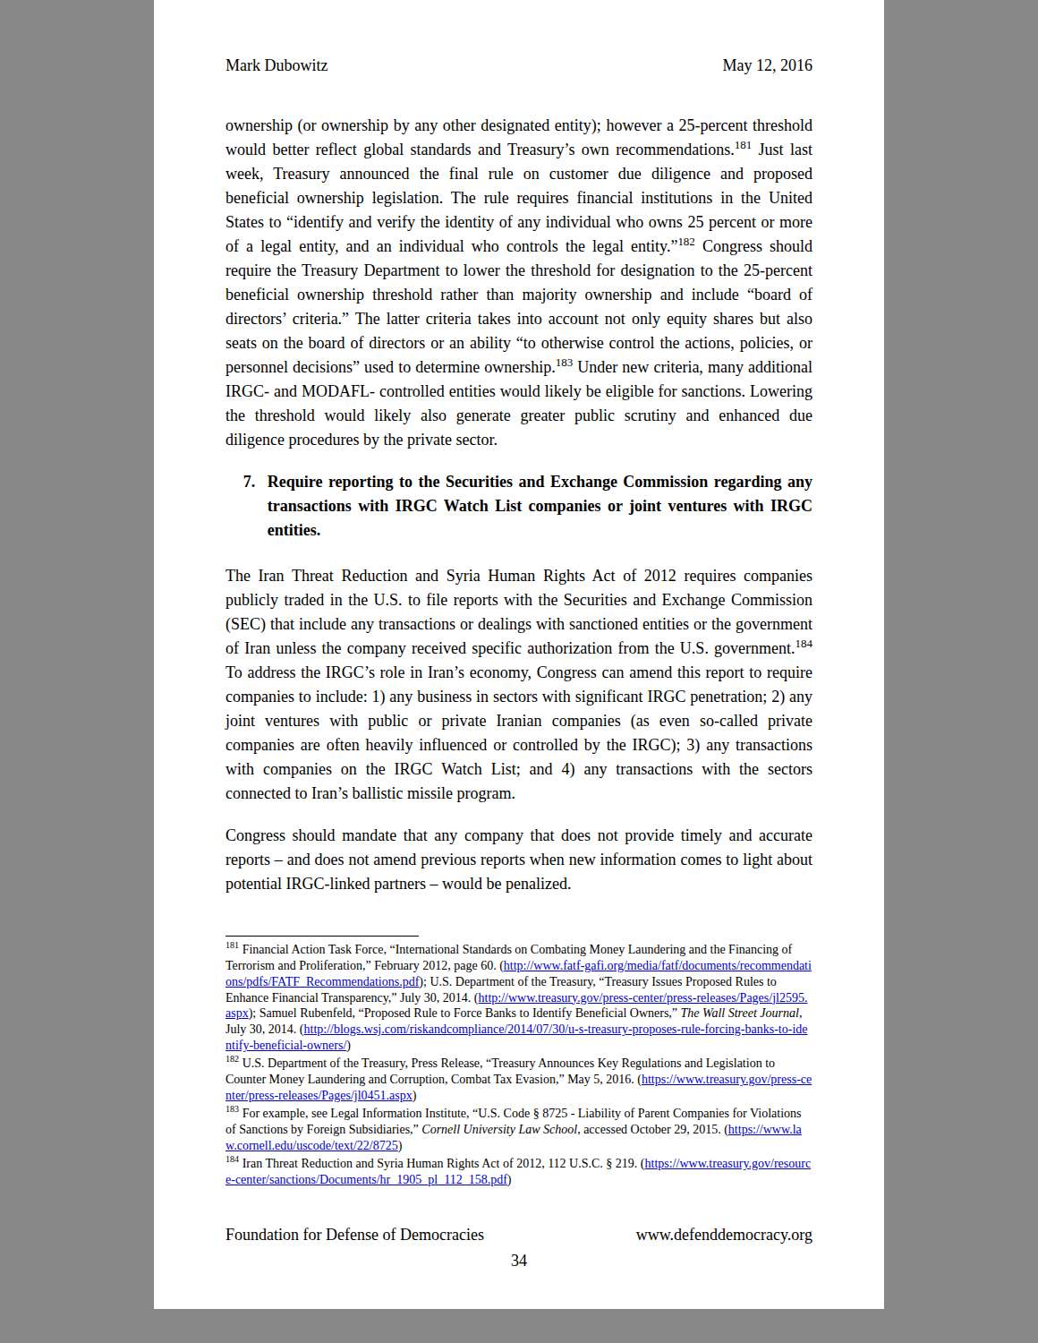Mark Dubowitz May 12, 2016
ownership (or ownership by any other designated entity); however a 25-percent threshold would better reflect global standards and Treasury’s own recommendations.181 Just last week, Treasury announced the final rule on customer due diligence and proposed beneficial ownership legislation. The rule requires financial institutions in the United States to “identify and verify the identity of any individual who owns 25 percent or more of a legal entity, and an individual who controls the legal entity.”182 Congress should require the Treasury Department to lower the threshold for designation to the 25-percent beneficial ownership threshold rather than majority ownership and include “board of directors’ criteria.” The latter criteria takes into account not only equity shares but also seats on the board of directors or an ability “to otherwise control the actions, policies, or personnel decisions” used to determine ownership.183 Under new criteria, many additional IRGC- and MODAFL- controlled entities would likely be eligible for sanctions. Lowering the threshold would likely also generate greater public scrutiny and enhanced due diligence procedures by the private sector.
7. Require reporting to the Securities and Exchange Commission regarding any transactions with IRGC Watch List companies or joint ventures with IRGC entities.
The Iran Threat Reduction and Syria Human Rights Act of 2012 requires companies publicly traded in the U.S. to file reports with the Securities and Exchange Commission (SEC) that include any transactions or dealings with sanctioned entities or the government of Iran unless the company received specific authorization from the U.S. government.184 To address the IRGC’s role in Iran’s economy, Congress can amend this report to require companies to include: 1) any business in sectors with significant IRGC penetration; 2) any joint ventures with public or private Iranian companies (as even so-called private companies are often heavily influenced or controlled by the IRGC); 3) any transactions with companies on the IRGC Watch List; and 4) any transactions with the sectors connected to Iran’s ballistic missile program.
Congress should mandate that any company that does not provide timely and accurate reports – and does not amend previous reports when new information comes to light about potential IRGC-linked partners – would be penalized.
181 Financial Action Task Force, “International Standards on Combating Money Laundering and the Financing of Terrorism and Proliferation,” February 2012, page 60. (http://www.fatf-gafi.org/media/fatf/documents/recommendations/pdfs/FATF_Recommendations.pdf); U.S. Department of the Treasury, “Treasury Issues Proposed Rules to Enhance Financial Transparency,” July 30, 2014. (http://www.treasury.gov/press-center/press-releases/Pages/jl2595.aspx); Samuel Rubenfeld, “Proposed Rule to Force Banks to Identify Beneficial Owners,” The Wall Street Journal, July 30, 2014. (http://blogs.wsj.com/riskandcompliance/2014/07/30/u-s-treasury-proposes-rule-forcing-banks-to-identify-beneficial-owners/)
182 U.S. Department of the Treasury, Press Release, “Treasury Announces Key Regulations and Legislation to Counter Money Laundering and Corruption, Combat Tax Evasion,” May 5, 2016. (https://www.treasury.gov/press-center/press-releases/Pages/jl0451.aspx)
183 For example, see Legal Information Institute, “U.S. Code § 8725 - Liability of Parent Companies for Violations of Sanctions by Foreign Subsidiaries,” Cornell University Law School, accessed October 29, 2015. (https://www.law.cornell.edu/uscode/text/22/8725)
184 Iran Threat Reduction and Syria Human Rights Act of 2012, 112 U.S.C. § 219. (https://www.treasury.gov/resource-center/sanctions/Documents/hr_1905_pl_112_158.pdf)
Foundation for Defense of Democracies www.defenddemocracy.org
34